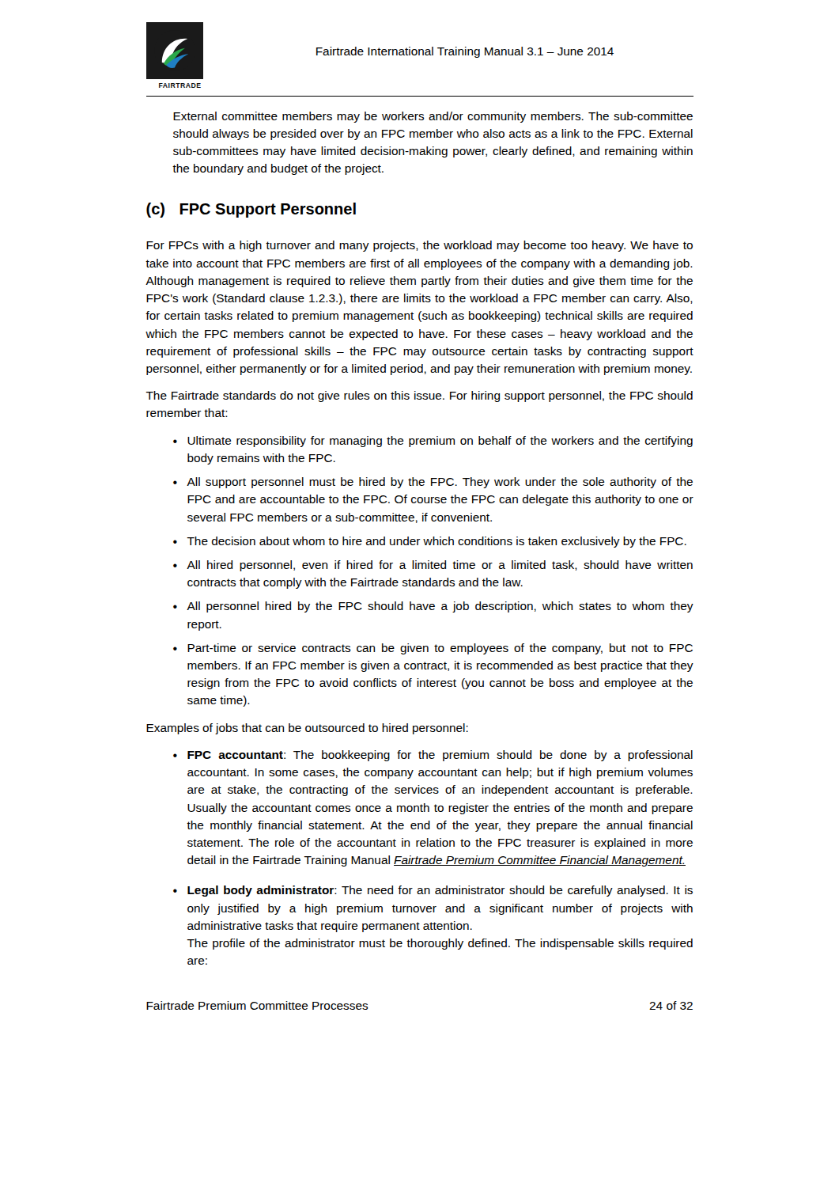FAIRTRADE
Fairtrade International Training Manual 3.1 – June 2014
External committee members may be workers and/or community members. The sub-committee should always be presided over by an FPC member who also acts as a link to the FPC. External sub-committees may have limited decision-making power, clearly defined, and remaining within the boundary and budget of the project.
(c) FPC Support Personnel
For FPCs with a high turnover and many projects, the workload may become too heavy. We have to take into account that FPC members are first of all employees of the company with a demanding job. Although management is required to relieve them partly from their duties and give them time for the FPC's work (Standard clause 1.2.3.), there are limits to the workload a FPC member can carry. Also, for certain tasks related to premium management (such as bookkeeping) technical skills are required which the FPC members cannot be expected to have. For these cases – heavy workload and the requirement of professional skills – the FPC may outsource certain tasks by contracting support personnel, either permanently or for a limited period, and pay their remuneration with premium money.
The Fairtrade standards do not give rules on this issue. For hiring support personnel, the FPC should remember that:
Ultimate responsibility for managing the premium on behalf of the workers and the certifying body remains with the FPC.
All support personnel must be hired by the FPC. They work under the sole authority of the FPC and are accountable to the FPC. Of course the FPC can delegate this authority to one or several FPC members or a sub-committee, if convenient.
The decision about whom to hire and under which conditions is taken exclusively by the FPC.
All hired personnel, even if hired for a limited time or a limited task, should have written contracts that comply with the Fairtrade standards and the law.
All personnel hired by the FPC should have a job description, which states to whom they report.
Part-time or service contracts can be given to employees of the company, but not to FPC members. If an FPC member is given a contract, it is recommended as best practice that they resign from the FPC to avoid conflicts of interest (you cannot be boss and employee at the same time).
Examples of jobs that can be outsourced to hired personnel:
FPC accountant: The bookkeeping for the premium should be done by a professional accountant. In some cases, the company accountant can help; but if high premium volumes are at stake, the contracting of the services of an independent accountant is preferable. Usually the accountant comes once a month to register the entries of the month and prepare the monthly financial statement. At the end of the year, they prepare the annual financial statement. The role of the accountant in relation to the FPC treasurer is explained in more detail in the Fairtrade Training Manual Fairtrade Premium Committee Financial Management.
Legal body administrator: The need for an administrator should be carefully analysed. It is only justified by a high premium turnover and a significant number of projects with administrative tasks that require permanent attention.
The profile of the administrator must be thoroughly defined. The indispensable skills required are:
Fairtrade Premium Committee Processes
24 of 32